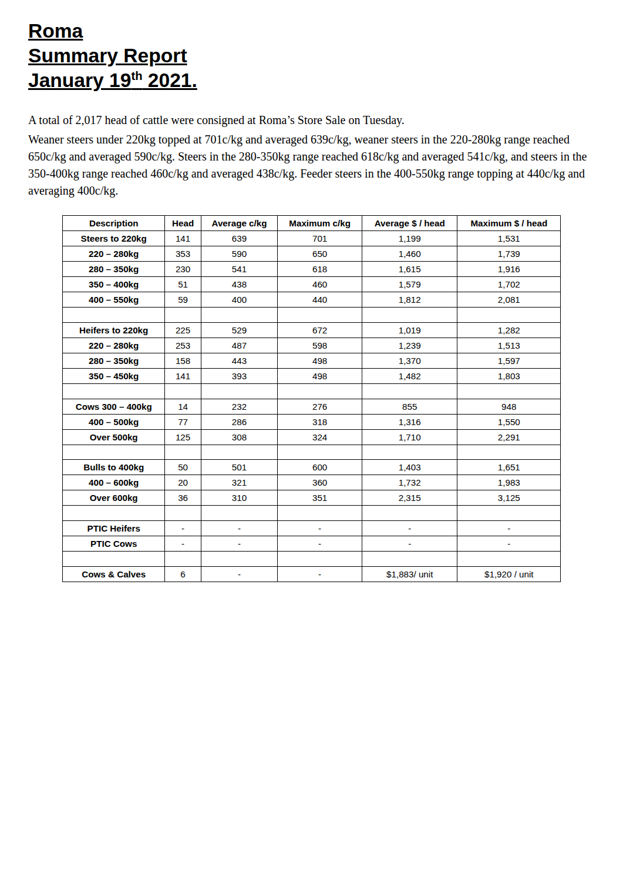Roma Summary Report January 19th 2021.
A total of 2,017 head of cattle were consigned at Roma’s Store Sale on Tuesday.
Weaner steers under 220kg topped at 701c/kg and averaged 639c/kg, weaner steers in the 220-280kg range reached 650c/kg and averaged 590c/kg. Steers in the 280-350kg range reached 618c/kg and averaged 541c/kg, and steers in the 350-400kg range reached 460c/kg and averaged 438c/kg. Feeder steers in the 400-550kg range topping at 440c/kg and averaging 400c/kg.
| Description | Head | Average c/kg | Maximum c/kg | Average $ / head | Maximum $ / head |
| --- | --- | --- | --- | --- | --- |
| Steers to 220kg | 141 | 639 | 701 | 1,199 | 1,531 |
| 220 – 280kg | 353 | 590 | 650 | 1,460 | 1,739 |
| 280 – 350kg | 230 | 541 | 618 | 1,615 | 1,916 |
| 350 – 400kg | 51 | 438 | 460 | 1,579 | 1,702 |
| 400 – 550kg | 59 | 400 | 440 | 1,812 | 2,081 |
| Heifers to 220kg | 225 | 529 | 672 | 1,019 | 1,282 |
| 220 – 280kg | 253 | 487 | 598 | 1,239 | 1,513 |
| 280 – 350kg | 158 | 443 | 498 | 1,370 | 1,597 |
| 350 – 450kg | 141 | 393 | 498 | 1,482 | 1,803 |
| Cows 300 – 400kg | 14 | 232 | 276 | 855 | 948 |
| 400 – 500kg | 77 | 286 | 318 | 1,316 | 1,550 |
| Over 500kg | 125 | 308 | 324 | 1,710 | 2,291 |
| Bulls to 400kg | 50 | 501 | 600 | 1,403 | 1,651 |
| 400 – 600kg | 20 | 321 | 360 | 1,732 | 1,983 |
| Over 600kg | 36 | 310 | 351 | 2,315 | 3,125 |
| PTIC Heifers | - | - | - | - | - |
| PTIC Cows | - | - | - | - | - |
| Cows & Calves | 6 | - | - | $1,883/ unit | $1,920 / unit |